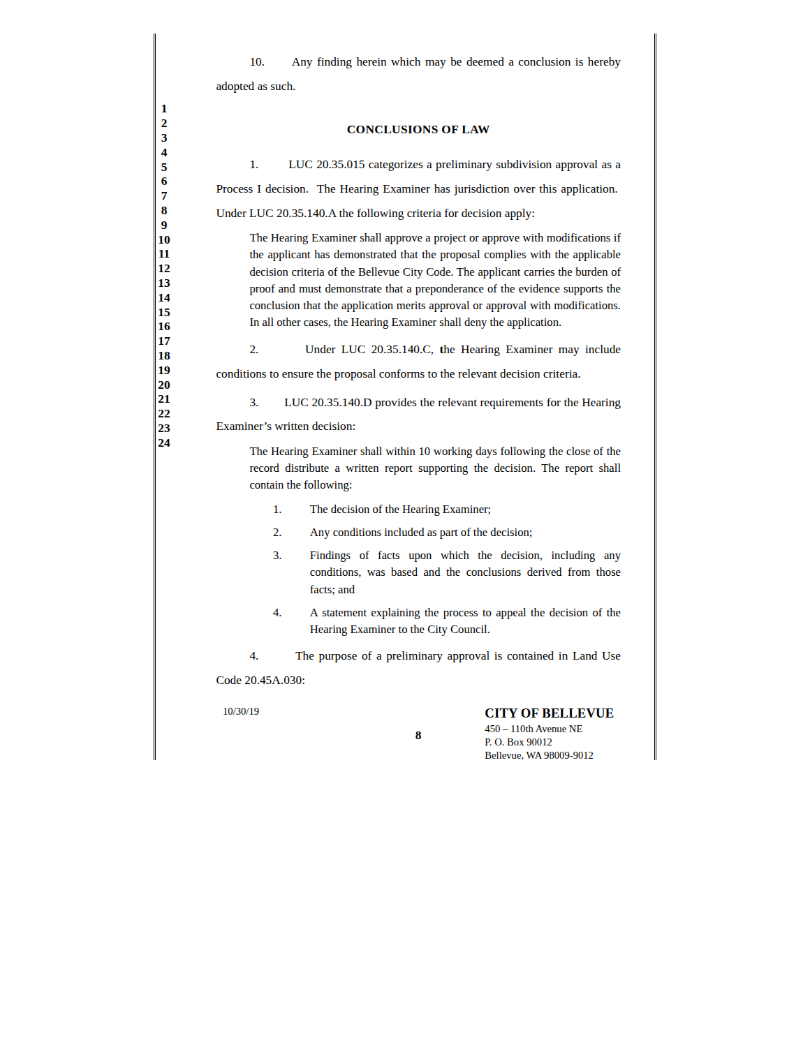1
2
3
4
5
6
7
8
9
10
11
12
13
14
15
16
17
18
19
20
21
22
23
24
10. Any finding herein which may be deemed a conclusion is hereby adopted as such.
CONCLUSIONS OF LAW
1. LUC 20.35.015 categorizes a preliminary subdivision approval as a Process I decision. The Hearing Examiner has jurisdiction over this application. Under LUC 20.35.140.A the following criteria for decision apply:
The Hearing Examiner shall approve a project or approve with modifications if the applicant has demonstrated that the proposal complies with the applicable decision criteria of the Bellevue City Code. The applicant carries the burden of proof and must demonstrate that a preponderance of the evidence supports the conclusion that the application merits approval or approval with modifications. In all other cases, the Hearing Examiner shall deny the application.
2. Under LUC 20.35.140.C, the Hearing Examiner may include conditions to ensure the proposal conforms to the relevant decision criteria.
3. LUC 20.35.140.D provides the relevant requirements for the Hearing Examiner’s written decision:
The Hearing Examiner shall within 10 working days following the close of the record distribute a written report supporting the decision. The report shall contain the following:
1. The decision of the Hearing Examiner;
2. Any conditions included as part of the decision;
3. Findings of facts upon which the decision, including any conditions, was based and the conclusions derived from those facts; and
4. A statement explaining the process to appeal the decision of the Hearing Examiner to the City Council.
4. The purpose of a preliminary approval is contained in Land Use Code 20.45A.030:
10/30/19
CITY OF BELLEVUE
450 – 110th Avenue NE
P. O. Box 90012
Bellevue, WA 98009-9012
8